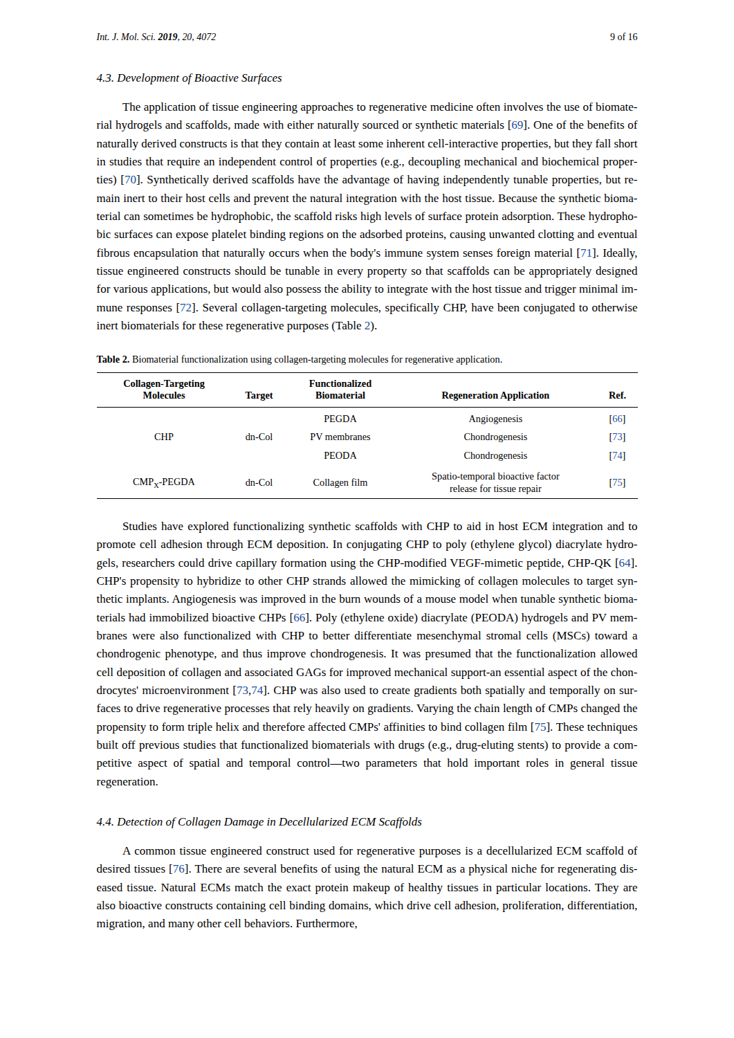Int. J. Mol. Sci. 2019, 20, 4072 9 of 16
4.3. Development of Bioactive Surfaces
The application of tissue engineering approaches to regenerative medicine often involves the use of biomaterial hydrogels and scaffolds, made with either naturally sourced or synthetic materials [69]. One of the benefits of naturally derived constructs is that they contain at least some inherent cell-interactive properties, but they fall short in studies that require an independent control of properties (e.g., decoupling mechanical and biochemical properties) [70]. Synthetically derived scaffolds have the advantage of having independently tunable properties, but remain inert to their host cells and prevent the natural integration with the host tissue. Because the synthetic biomaterial can sometimes be hydrophobic, the scaffold risks high levels of surface protein adsorption. These hydrophobic surfaces can expose platelet binding regions on the adsorbed proteins, causing unwanted clotting and eventual fibrous encapsulation that naturally occurs when the body's immune system senses foreign material [71]. Ideally, tissue engineered constructs should be tunable in every property so that scaffolds can be appropriately designed for various applications, but would also possess the ability to integrate with the host tissue and trigger minimal immune responses [72]. Several collagen-targeting molecules, specifically CHP, have been conjugated to otherwise inert biomaterials for these regenerative purposes (Table 2).
Table 2. Biomaterial functionalization using collagen-targeting molecules for regenerative application.
| Collagen-Targeting Molecules | Target | Functionalized Biomaterial | Regeneration Application | Ref. |
| --- | --- | --- | --- | --- |
| CHP | dn-Col | PEGDA | Angiogenesis | [ 66 ] |
| PV membranes | Chondrogenesis | [ 73 ] |
| PEODA | Chondrogenesis | [ 74 ] |
| CMP X -PEGDA | dn-Col | Collagen film | Spatio-temporal bioactive factor release for tissue repair | [ 75 ] |
Studies have explored functionalizing synthetic scaffolds with CHP to aid in host ECM integration and to promote cell adhesion through ECM deposition. In conjugating CHP to poly (ethylene glycol) diacrylate hydrogels, researchers could drive capillary formation using the CHP-modified VEGF-mimetic peptide, CHP-QK [64]. CHP's propensity to hybridize to other CHP strands allowed the mimicking of collagen molecules to target synthetic implants. Angiogenesis was improved in the burn wounds of a mouse model when tunable synthetic biomaterials had immobilized bioactive CHPs [66]. Poly (ethylene oxide) diacrylate (PEODA) hydrogels and PV membranes were also functionalized with CHP to better differentiate mesenchymal stromal cells (MSCs) toward a chondrogenic phenotype, and thus improve chondrogenesis. It was presumed that the functionalization allowed cell deposition of collagen and associated GAGs for improved mechanical support-an essential aspect of the chondrocytes' microenvironment [73,74]. CHP was also used to create gradients both spatially and temporally on surfaces to drive regenerative processes that rely heavily on gradients. Varying the chain length of CMPs changed the propensity to form triple helix and therefore affected CMPs' affinities to bind collagen film [75]. These techniques built off previous studies that functionalized biomaterials with drugs (e.g., drug-eluting stents) to provide a competitive aspect of spatial and temporal control—two parameters that hold important roles in general tissue regeneration.
4.4. Detection of Collagen Damage in Decellularized ECM Scaffolds
A common tissue engineered construct used for regenerative purposes is a decellularized ECM scaffold of desired tissues [76]. There are several benefits of using the natural ECM as a physical niche for regenerating diseased tissue. Natural ECMs match the exact protein makeup of healthy tissues in particular locations. They are also bioactive constructs containing cell binding domains, which drive cell adhesion, proliferation, differentiation, migration, and many other cell behaviors. Furthermore,